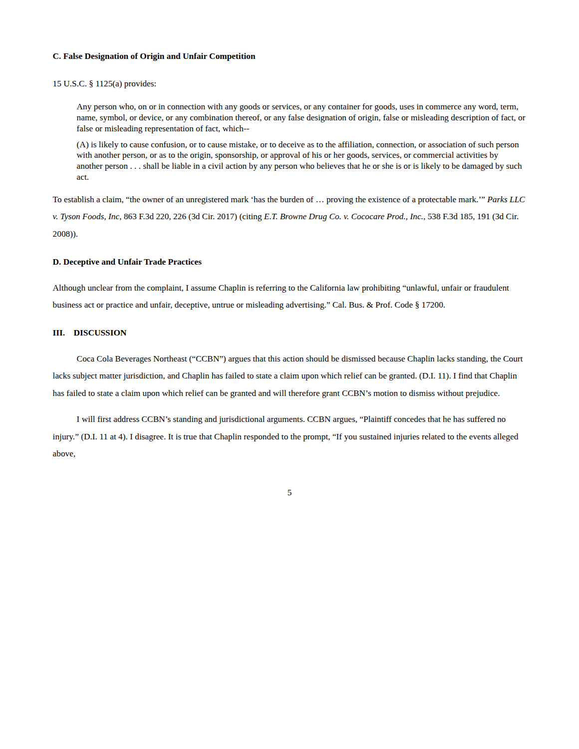C. False Designation of Origin and Unfair Competition
15 U.S.C. § 1125(a) provides:
Any person who, on or in connection with any goods or services, or any container for goods, uses in commerce any word, term, name, symbol, or device, or any combination thereof, or any false designation of origin, false or misleading description of fact, or false or misleading representation of fact, which--
(A) is likely to cause confusion, or to cause mistake, or to deceive as to the affiliation, connection, or association of such person with another person, or as to the origin, sponsorship, or approval of his or her goods, services, or commercial activities by another person . . . shall be liable in a civil action by any person who believes that he or she is or is likely to be damaged by such act.
To establish a claim, “the owner of an unregistered mark ‘has the burden of … proving the existence of a protectable mark.’” Parks LLC v. Tyson Foods, Inc, 863 F.3d 220, 226 (3d Cir. 2017) (citing E.T. Browne Drug Co. v. Cococare Prod., Inc., 538 F.3d 185, 191 (3d Cir. 2008)).
D. Deceptive and Unfair Trade Practices
Although unclear from the complaint, I assume Chaplin is referring to the California law prohibiting “unlawful, unfair or fraudulent business act or practice and unfair, deceptive, untrue or misleading advertising.” Cal. Bus. & Prof. Code § 17200.
III. DISCUSSION
Coca Cola Beverages Northeast (“CCBN”) argues that this action should be dismissed because Chaplin lacks standing, the Court lacks subject matter jurisdiction, and Chaplin has failed to state a claim upon which relief can be granted. (D.I. 11). I find that Chaplin has failed to state a claim upon which relief can be granted and will therefore grant CCBN’s motion to dismiss without prejudice.
I will first address CCBN’s standing and jurisdictional arguments. CCBN argues, “Plaintiff concedes that he has suffered no injury.” (D.I. 11 at 4). I disagree. It is true that Chaplin responded to the prompt, “If you sustained injuries related to the events alleged above,
5